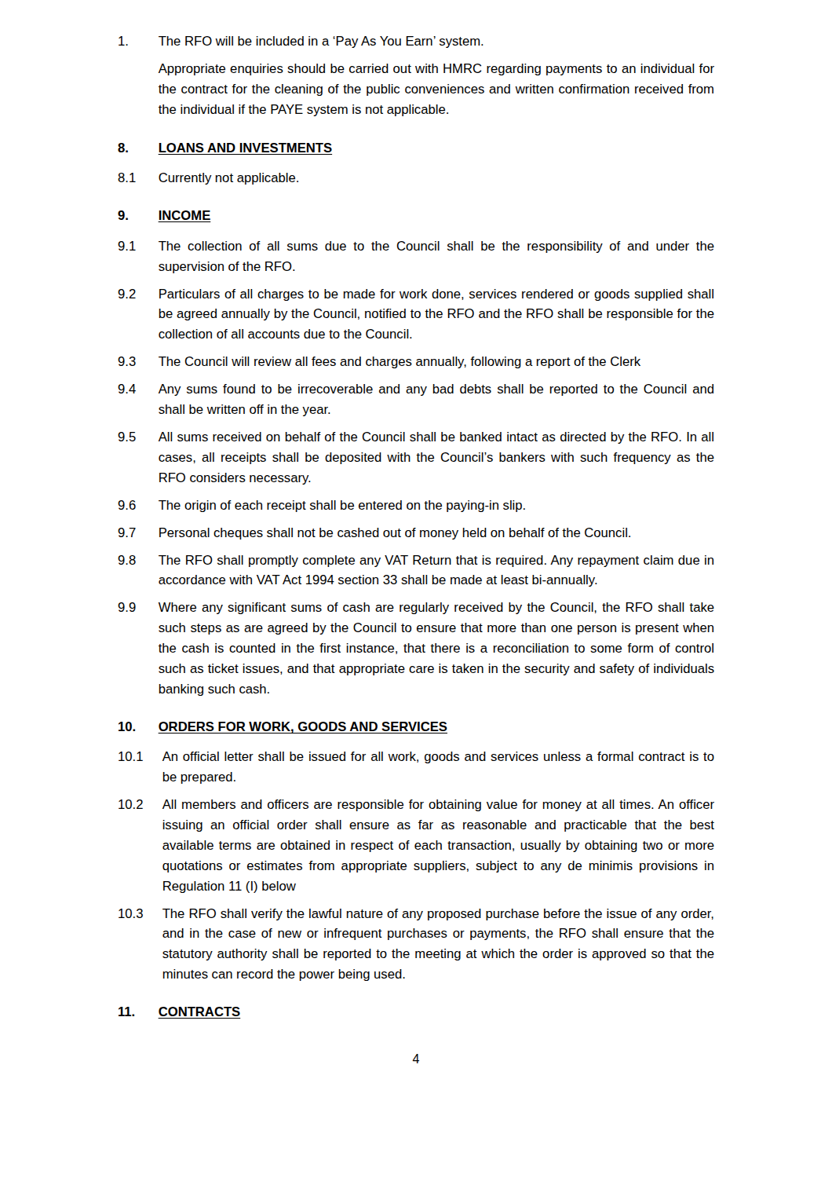1. The RFO will be included in a ‘Pay As You Earn’ system.
Appropriate enquiries should be carried out with HMRC regarding payments to an individual for the contract for the cleaning of the public conveniences and written confirmation received from the individual if the PAYE system is not applicable.
8. LOANS AND INVESTMENTS
8.1 Currently not applicable.
9. INCOME
9.1 The collection of all sums due to the Council shall be the responsibility of and under the supervision of the RFO.
9.2 Particulars of all charges to be made for work done, services rendered or goods supplied shall be agreed annually by the Council, notified to the RFO and the RFO shall be responsible for the collection of all accounts due to the Council.
9.3 The Council will review all fees and charges annually, following a report of the Clerk
9.4 Any sums found to be irrecoverable and any bad debts shall be reported to the Council and shall be written off in the year.
9.5 All sums received on behalf of the Council shall be banked intact as directed by the RFO. In all cases, all receipts shall be deposited with the Council’s bankers with such frequency as the RFO considers necessary.
9.6 The origin of each receipt shall be entered on the paying-in slip.
9.7 Personal cheques shall not be cashed out of money held on behalf of the Council.
9.8 The RFO shall promptly complete any VAT Return that is required. Any repayment claim due in accordance with VAT Act 1994 section 33 shall be made at least bi-annually.
9.9 Where any significant sums of cash are regularly received by the Council, the RFO shall take such steps as are agreed by the Council to ensure that more than one person is present when the cash is counted in the first instance, that there is a reconciliation to some form of control such as ticket issues, and that appropriate care is taken in the security and safety of individuals banking such cash.
10. ORDERS FOR WORK, GOODS AND SERVICES
10.1 An official letter shall be issued for all work, goods and services unless a formal contract is to be prepared.
10.2 All members and officers are responsible for obtaining value for money at all times. An officer issuing an official order shall ensure as far as reasonable and practicable that the best available terms are obtained in respect of each transaction, usually by obtaining two or more quotations or estimates from appropriate suppliers, subject to any de minimis provisions in Regulation 11 (I) below
10.3 The RFO shall verify the lawful nature of any proposed purchase before the issue of any order, and in the case of new or infrequent purchases or payments, the RFO shall ensure that the statutory authority shall be reported to the meeting at which the order is approved so that the minutes can record the power being used.
11. CONTRACTS
4